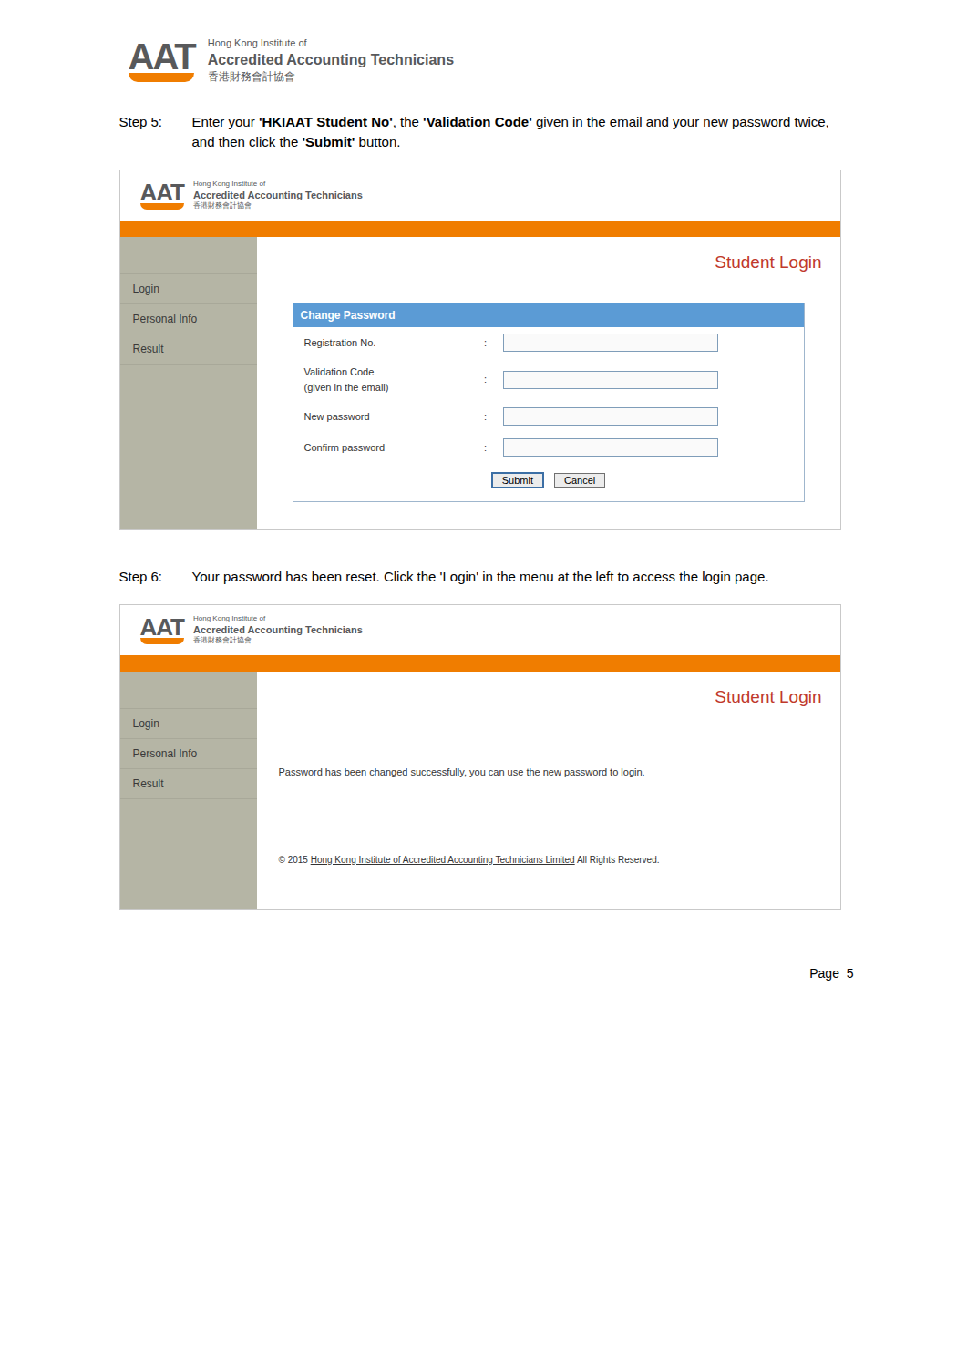AAT
Hong Kong Institute of
Accredited Accounting Technicians
香港財務會計協會
Step 5:
Enter your 'HKIAAT Student No', the 'Validation Code' given in the email and your new password twice, and then click the 'Submit' button.
AAT
Hong Kong Institute of
Accredited Accounting Technicians
香港財務會計協會
Login
Personal Info
Result
Student Login
Change Password
| Registration No. | : | |
| Validation Code (given in the email) | : | |
| New password | : | |
| Confirm password | : | |
| Submit Cancel |
Step 6:
Your password has been reset. Click the 'Login' in the menu at the left to access the login page.
AAT
Hong Kong Institute of
Accredited Accounting Technicians
香港財務會計協會
Login
Personal Info
Result
Student Login
Password has been changed successfully, you can use the new password to login.
© 2015 Hong Kong Institute of Accredited Accounting Technicians Limited All Rights Reserved.
Page 5